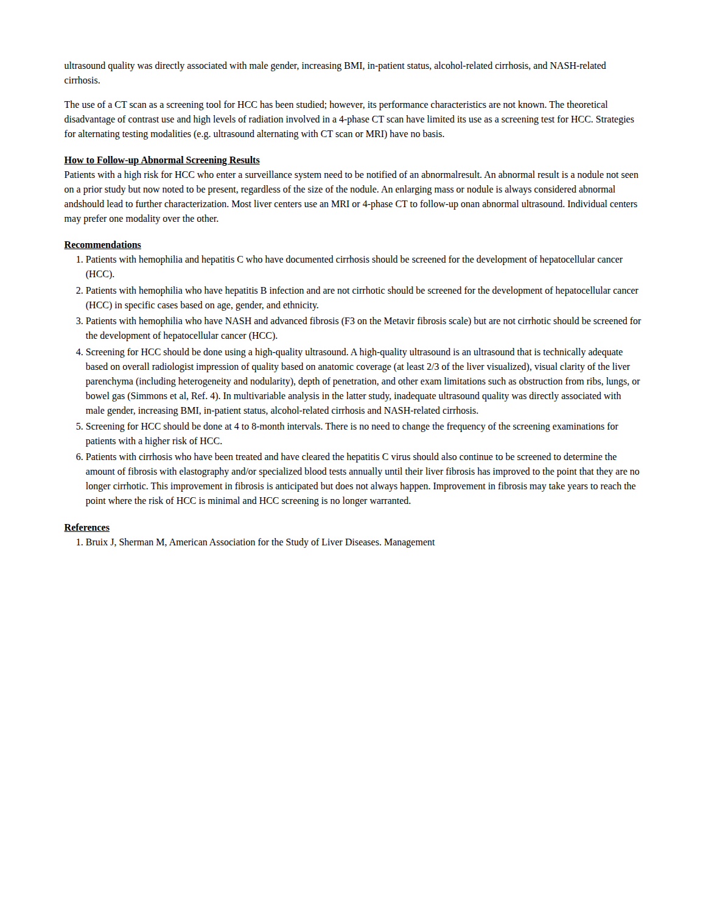ultrasound quality was directly associated with male gender, increasing BMI, in-patient status, alcohol-related cirrhosis, and NASH-related cirrhosis.
The use of a CT scan as a screening tool for HCC has been studied; however, its performance characteristics are not known. The theoretical disadvantage of contrast use and high levels of radiation involved in a 4-phase CT scan have limited its use as a screening test for HCC. Strategies for alternating testing modalities (e.g. ultrasound alternating with CT scan or MRI) have no basis.
How to Follow-up Abnormal Screening Results
Patients with a high risk for HCC who enter a surveillance system need to be notified of an abnormalresult. An abnormal result is a nodule not seen on a prior study but now noted to be present, regardless of the size of the nodule. An enlarging mass or nodule is always considered abnormal andshould lead to further characterization. Most liver centers use an MRI or 4-phase CT to follow-up onan abnormal ultrasound. Individual centers may prefer one modality over the other.
Recommendations
Patients with hemophilia and hepatitis C who have documented cirrhosis should be screened for the development of hepatocellular cancer (HCC).
Patients with hemophilia who have hepatitis B infection and are not cirrhotic should be screened for the development of hepatocellular cancer (HCC) in specific cases based on age, gender, and ethnicity.
Patients with hemophilia who have NASH and advanced fibrosis (F3 on the Metavir fibrosis scale) but are not cirrhotic should be screened for the development of hepatocellular cancer (HCC).
Screening for HCC should be done using a high-quality ultrasound. A high-quality ultrasound is an ultrasound that is technically adequate based on overall radiologist impression of quality based on anatomic coverage (at least 2/3 of the liver visualized), visual clarity of the liver parenchyma (including heterogeneity and nodularity), depth of penetration, and other exam limitations such as obstruction from ribs, lungs, or bowel gas (Simmons et al, Ref. 4). In multivariable analysis in the latter study, inadequate ultrasound quality was directly associated with male gender, increasing BMI, in-patient status, alcohol-related cirrhosis and NASH-related cirrhosis.
Screening for HCC should be done at 4 to 8-month intervals. There is no need to change the frequency of the screening examinations for patients with a higher risk of HCC.
Patients with cirrhosis who have been treated and have cleared the hepatitis C virus should also continue to be screened to determine the amount of fibrosis with elastography and/or specialized blood tests annually until their liver fibrosis has improved to the point that they are no longer cirrhotic. This improvement in fibrosis is anticipated but does not always happen. Improvement in fibrosis may take years to reach the point where the risk of HCC is minimal and HCC screening is no longer warranted.
References
Bruix J, Sherman M, American Association for the Study of Liver Diseases. Management